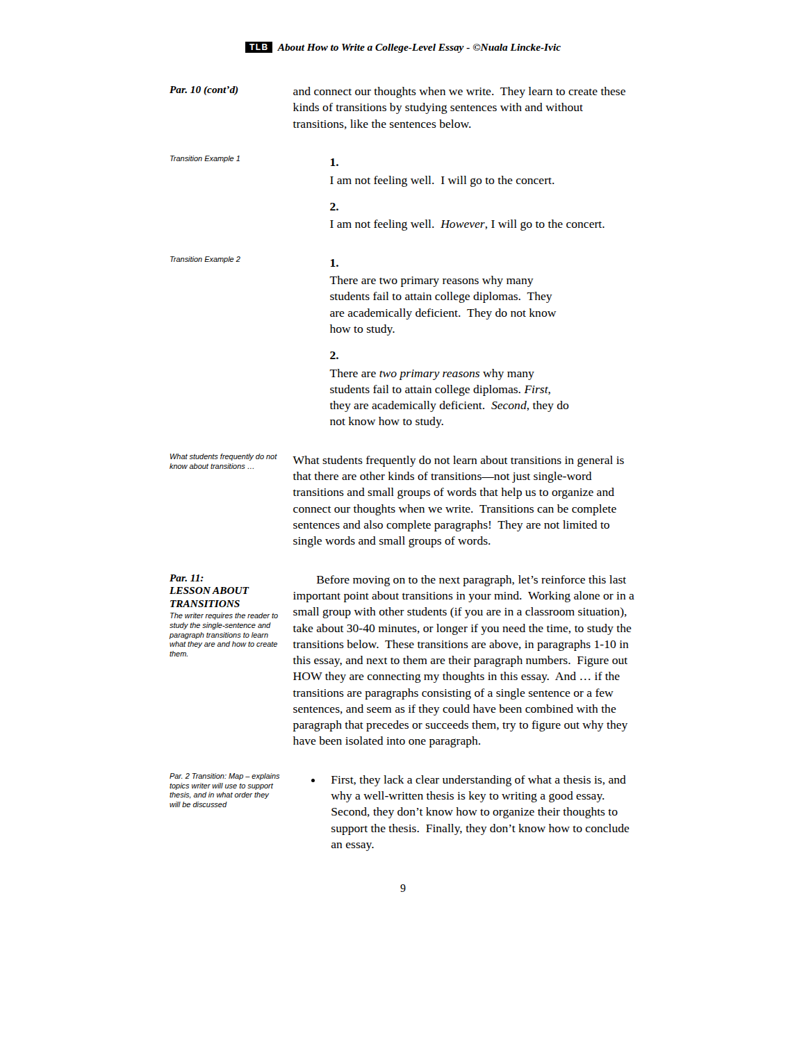TLB About How to Write a College-Level Essay - ©Nuala Lincke-Ivic
Par. 10 (cont’d)
and connect our thoughts when we write. They learn to create these kinds of transitions by studying sentences with and without transitions, like the sentences below.
Transition Example 1
1. I am not feeling well. I will go to the concert.
2. I am not feeling well. However, I will go to the concert.
Transition Example 2
1. There are two primary reasons why many students fail to attain college diplomas. They are academically deficient. They do not know how to study.
2. There are two primary reasons why many students fail to attain college diplomas. First, they are academically deficient. Second, they do not know how to study.
What students frequently do not know about transitions …
What students frequently do not learn about transitions in general is that there are other kinds of transitions—not just single-word transitions and small groups of words that help us to organize and connect our thoughts when we write. Transitions can be complete sentences and also complete paragraphs! They are not limited to single words and small groups of words.
Par. 11: Lesson about transitions The writer requires the reader to study the single-sentence and paragraph transitions to learn what they are and how to create them.
Before moving on to the next paragraph, let’s reinforce this last important point about transitions in your mind. Working alone or in a small group with other students (if you are in a classroom situation), take about 30-40 minutes, or longer if you need the time, to study the transitions below. These transitions are above, in paragraphs 1-10 in this essay, and next to them are their paragraph numbers. Figure out HOW they are connecting my thoughts in this essay. And … if the transitions are paragraphs consisting of a single sentence or a few sentences, and seem as if they could have been combined with the paragraph that precedes or succeeds them, try to figure out why they have been isolated into one paragraph.
Par. 2 Transition: Map – explains topics writer will use to support thesis, and in what order they will be discussed
First, they lack a clear understanding of what a thesis is, and why a well-written thesis is key to writing a good essay. Second, they don’t know how to organize their thoughts to support the thesis. Finally, they don’t know how to conclude an essay.
9